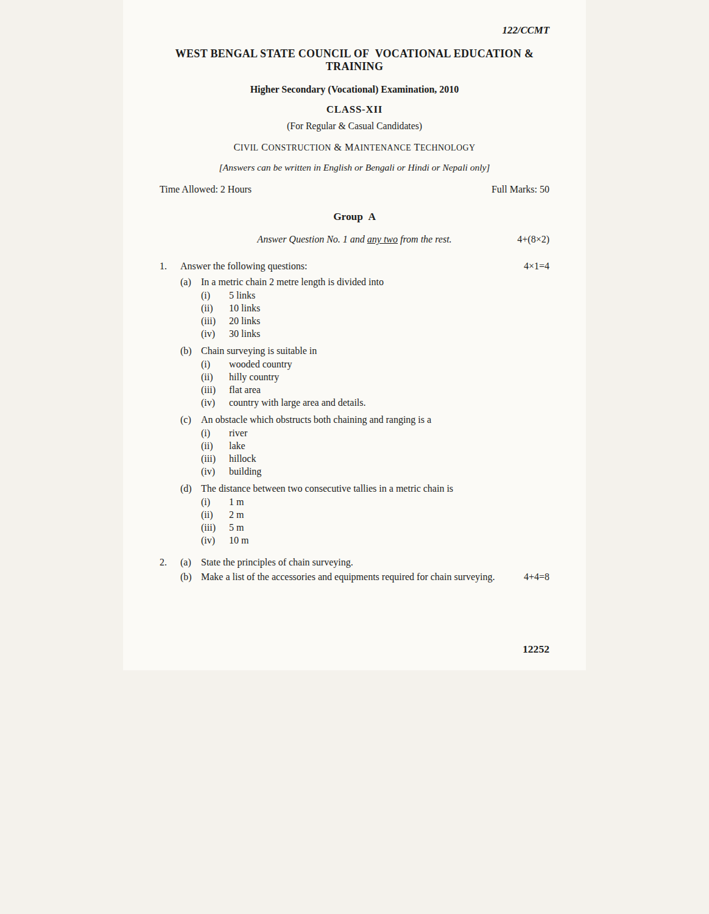122/CCMT
WEST BENGAL STATE COUNCIL OF VOCATIONAL EDUCATION & TRAINING
Higher Secondary (Vocational) Examination, 2010
CLASS-XII
(For Regular & Casual Candidates)
CIVIL CONSTRUCTION & MAINTENANCE TECHNOLOGY
[Answers can be written in English or Bengali or Hindi or Nepali only]
Time Allowed: 2 Hours Full Marks: 50
Group A
Answer Question No. 1 and any two from the rest. 4+(8×2)
1.
Answer the following questions: 4×1=4
(a) In a metric chain 2 metre length is divided into
(i) 5 links
(ii) 10 links
(iii) 20 links
(iv) 30 links
(b) Chain surveying is suitable in
(i) wooded country
(ii) hilly country
(iii) flat area
(iv) country with large area and details.
(c) An obstacle which obstructs both chaining and ranging is a
(i) river
(ii) lake
(iii) hillock
(iv) building
(d) The distance between two consecutive tallies in a metric chain is
(i) 1 m
(ii) 2 m
(iii) 5 m
(iv) 10 m
2.
(a) State the principles of chain surveying.
(b) 4+4=8 Make a list of the accessories and equipments required for chain surveying.
12252